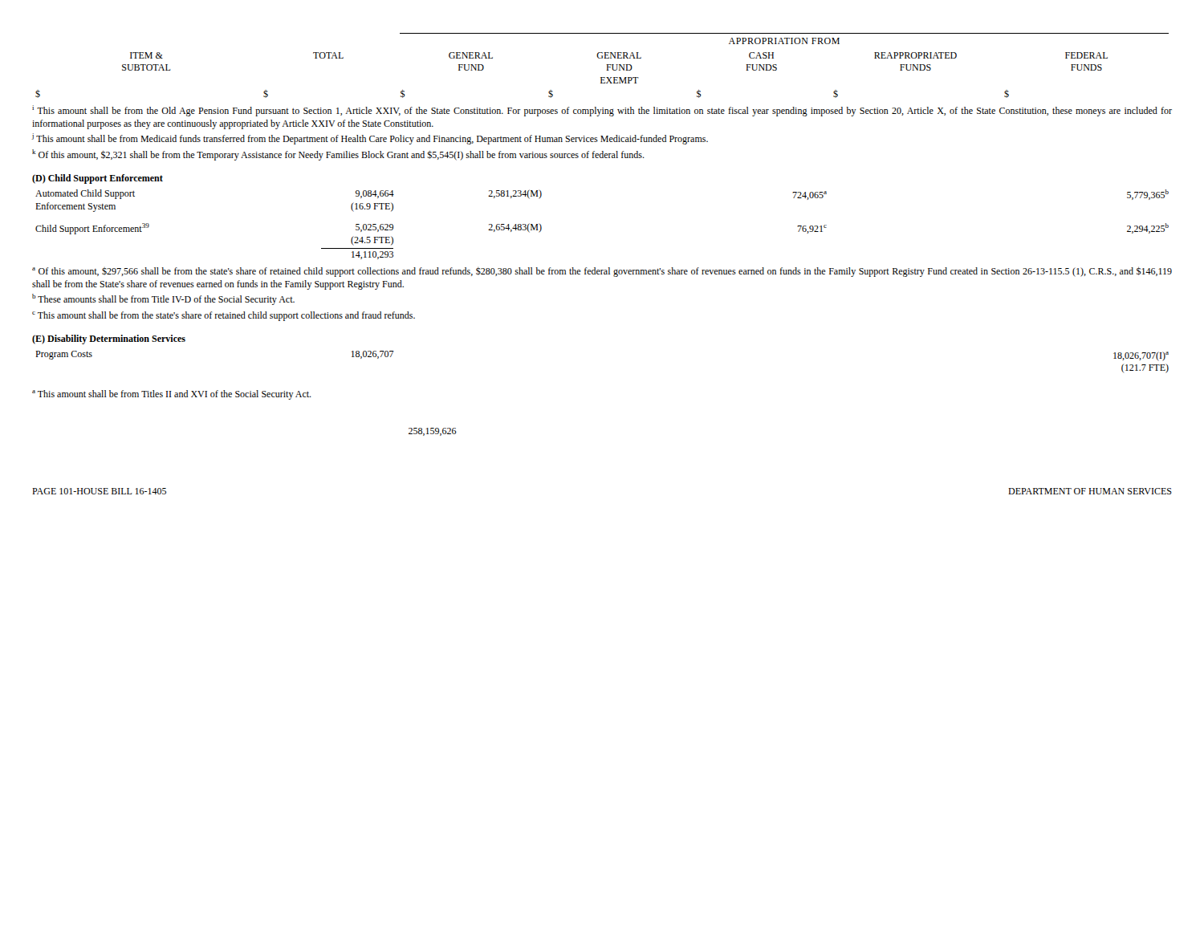| | | APPROPRIATION FROM |
| ITEM & SUBTOTAL | TOTAL | GENERAL FUND | GENERAL FUND EXEMPT | CASH FUNDS | REAPPROPRIATED FUNDS | FEDERAL FUNDS |
| $ | $ | $ | $ | $ | $ | $ |
i This amount shall be from the Old Age Pension Fund pursuant to Section 1, Article XXIV, of the State Constitution. For purposes of complying with the limitation on state fiscal year spending imposed by Section 20, Article X, of the State Constitution, these moneys are included for informational purposes as they are continuously appropriated by Article XXIV of the State Constitution.
j This amount shall be from Medicaid funds transferred from the Department of Health Care Policy and Financing, Department of Human Services Medicaid-funded Programs.
k Of this amount, $2,321 shall be from the Temporary Assistance for Needy Families Block Grant and $5,545(I) shall be from various sources of federal funds.
(D) Child Support Enforcement
| Automated Child Support Enforcement System | 9,084,664 (16.9 FTE) | 2,581,234(M) | | 724,065 a | | 5,779,365 b |
| Child Support Enforcement 39 | 5,025,629 (24.5 FTE) | 2,654,483(M) | | 76,921 c | | 2,294,225 b |
| | 14,110,293 | | | | | |
a Of this amount, $297,566 shall be from the state's share of retained child support collections and fraud refunds, $280,380 shall be from the federal government's share of revenues earned on funds in the Family Support Registry Fund created in Section 26-13-115.5 (1), C.R.S., and $146,119 shall be from the State's share of revenues earned on funds in the Family Support Registry Fund.
b These amounts shall be from Title IV-D of the Social Security Act.
c This amount shall be from the state's share of retained child support collections and fraud refunds.
(E) Disability Determination Services
| Program Costs | 18,026,707 | | | | | 18,026,707(I) a (121.7 FTE) |
a This amount shall be from Titles II and XVI of the Social Security Act.
258,159,626
PAGE 101-HOUSE BILL 16-1405 DEPARTMENT OF HUMAN SERVICES